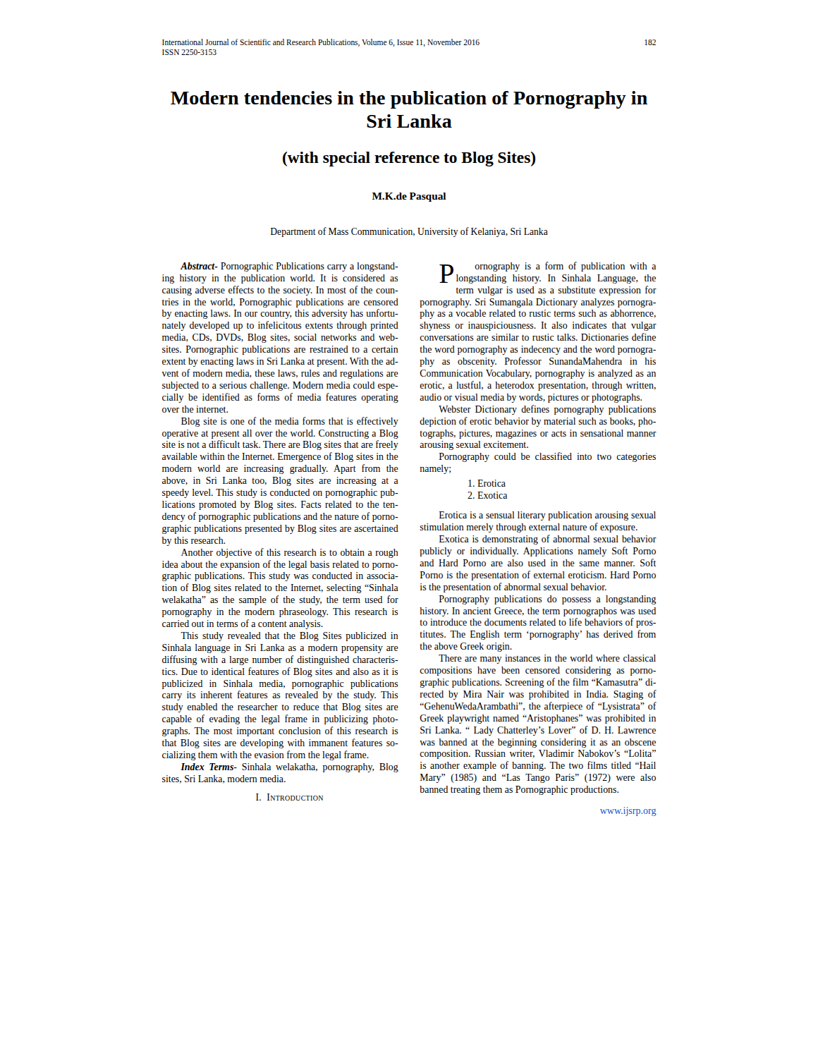International Journal of Scientific and Research Publications, Volume 6, Issue 11, November 2016
ISSN 2250-3153 182
Modern tendencies in the publication of Pornography in Sri Lanka
(with special reference to Blog Sites)
M.K.de Pasqual
Department of Mass Communication, University of Kelaniya, Sri Lanka
Abstract- Pornographic Publications carry a longstanding history in the publication world. It is considered as causing adverse effects to the society. In most of the countries in the world, Pornographic publications are censored by enacting laws. In our country, this adversity has unfortunately developed up to infelicitous extents through printed media, CDs, DVDs, Blog sites, social networks and websites. Pornographic publications are restrained to a certain extent by enacting laws in Sri Lanka at present. With the advent of modern media, these laws, rules and regulations are subjected to a serious challenge. Modern media could especially be identified as forms of media features operating over the internet.
Blog site is one of the media forms that is effectively operative at present all over the world. Constructing a Blog site is not a difficult task. There are Blog sites that are freely available within the Internet. Emergence of Blog sites in the modern world are increasing gradually. Apart from the above, in Sri Lanka too, Blog sites are increasing at a speedy level. This study is conducted on pornographic publications promoted by Blog sites. Facts related to the tendency of pornographic publications and the nature of pornographic publications presented by Blog sites are ascertained by this research.
Another objective of this research is to obtain a rough idea about the expansion of the legal basis related to pornographic publications. This study was conducted in association of Blog sites related to the Internet, selecting “Sinhala welakatha” as the sample of the study, the term used for pornography in the modern phraseology. This research is carried out in terms of a content analysis.
This study revealed that the Blog Sites publicized in Sinhala language in Sri Lanka as a modern propensity are diffusing with a large number of distinguished characteristics. Due to identical features of Blog sites and also as it is publicized in Sinhala media, pornographic publications carry its inherent features as revealed by the study. This study enabled the researcher to reduce that Blog sites are capable of evading the legal frame in publicizing photographs. The most important conclusion of this research is that Blog sites are developing with immanent features socializing them with the evasion from the legal frame.
Index Terms- Sinhala welakatha, pornography, Blog sites, Sri Lanka, modern media.
I. Introduction
Pornography is a form of publication with a longstanding history. In Sinhala Language, the term vulgar is used as a substitute expression for pornography. Sri Sumangala Dictionary analyzes pornography as a vocable related to rustic terms such as abhorrence, shyness or inauspiciousness. It also indicates that vulgar conversations are similar to rustic talks. Dictionaries define the word pornography as indecency and the word pornography as obscenity. Professor SunandaMahendra in his Communication Vocabulary, pornography is analyzed as an erotic, a lustful, a heterodox presentation, through written, audio or visual media by words, pictures or photographs.
Webster Dictionary defines pornography publications depiction of erotic behavior by material such as books, photographs, pictures, magazines or acts in sensational manner arousing sexual excitement.
Pornography could be classified into two categories namely;
Erotica
Exotica
Erotica is a sensual literary publication arousing sexual stimulation merely through external nature of exposure.
Exotica is demonstrating of abnormal sexual behavior publicly or individually. Applications namely Soft Porno and Hard Porno are also used in the same manner. Soft Porno is the presentation of external eroticism. Hard Porno is the presentation of abnormal sexual behavior.
Pornography publications do possess a longstanding history. In ancient Greece, the term pornographos was used to introduce the documents related to life behaviors of prostitutes. The English term ‘pornography’ has derived from the above Greek origin.
There are many instances in the world where classical compositions have been censored considering as pornographic publications. Screening of the film “Kamasutra” directed by Mira Nair was prohibited in India. Staging of “GehenuWedaArambathi”, the afterpiece of “Lysistrata” of Greek playwright named “Aristophanes” was prohibited in Sri Lanka. “ Lady Chatterley’s Lover” of D. H. Lawrence was banned at the beginning considering it as an obscene composition. Russian writer, Vladimir Nabokov’s “Lolita” is another example of banning. The two films titled “Hail Mary” (1985) and “Las Tango Paris” (1972) were also banned treating them as Pornographic productions.
www.ijsrp.org